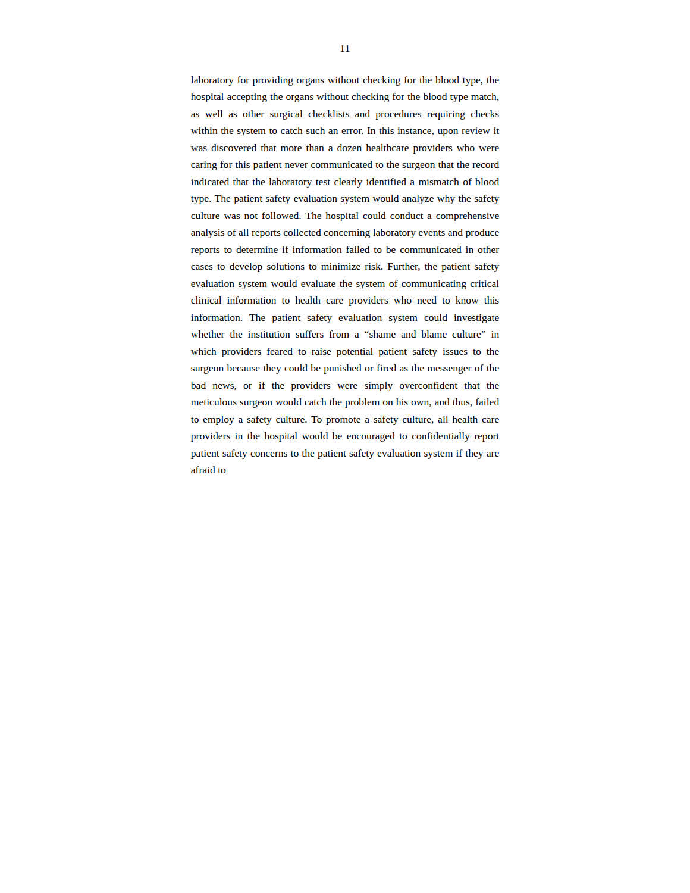11
laboratory for providing organs without checking for the blood type, the hospital accepting the organs without checking for the blood type match, as well as other surgical checklists and procedures requiring checks within the system to catch such an error. In this instance, upon review it was discovered that more than a dozen healthcare providers who were caring for this patient never communicated to the surgeon that the record indicated that the laboratory test clearly identified a mismatch of blood type. The patient safety evaluation system would analyze why the safety culture was not followed. The hospital could conduct a comprehensive analysis of all reports collected concerning laboratory events and produce reports to determine if information failed to be com​municated in other cases to develop solutions to minimize risk. Further, the patient safety evaluation system would evaluate the system of communicating critical clinical information to health care providers who need to know this information. The patient safety evaluation system could investigate whether the institution suffers from a “shame and blame culture” in which providers feared to raise potential patient safety issues to the surgeon because they could be punished or fired as the messenger of the bad news, or if the providers were simply overconfi​dent that the meticulous surgeon would catch the problem on his own, and thus, failed to employ a safety culture. To promote a safety culture, all health care providers in the hospital would be encouraged to confidentially report patient safety concerns to the patient safety evaluation system if they are afraid to